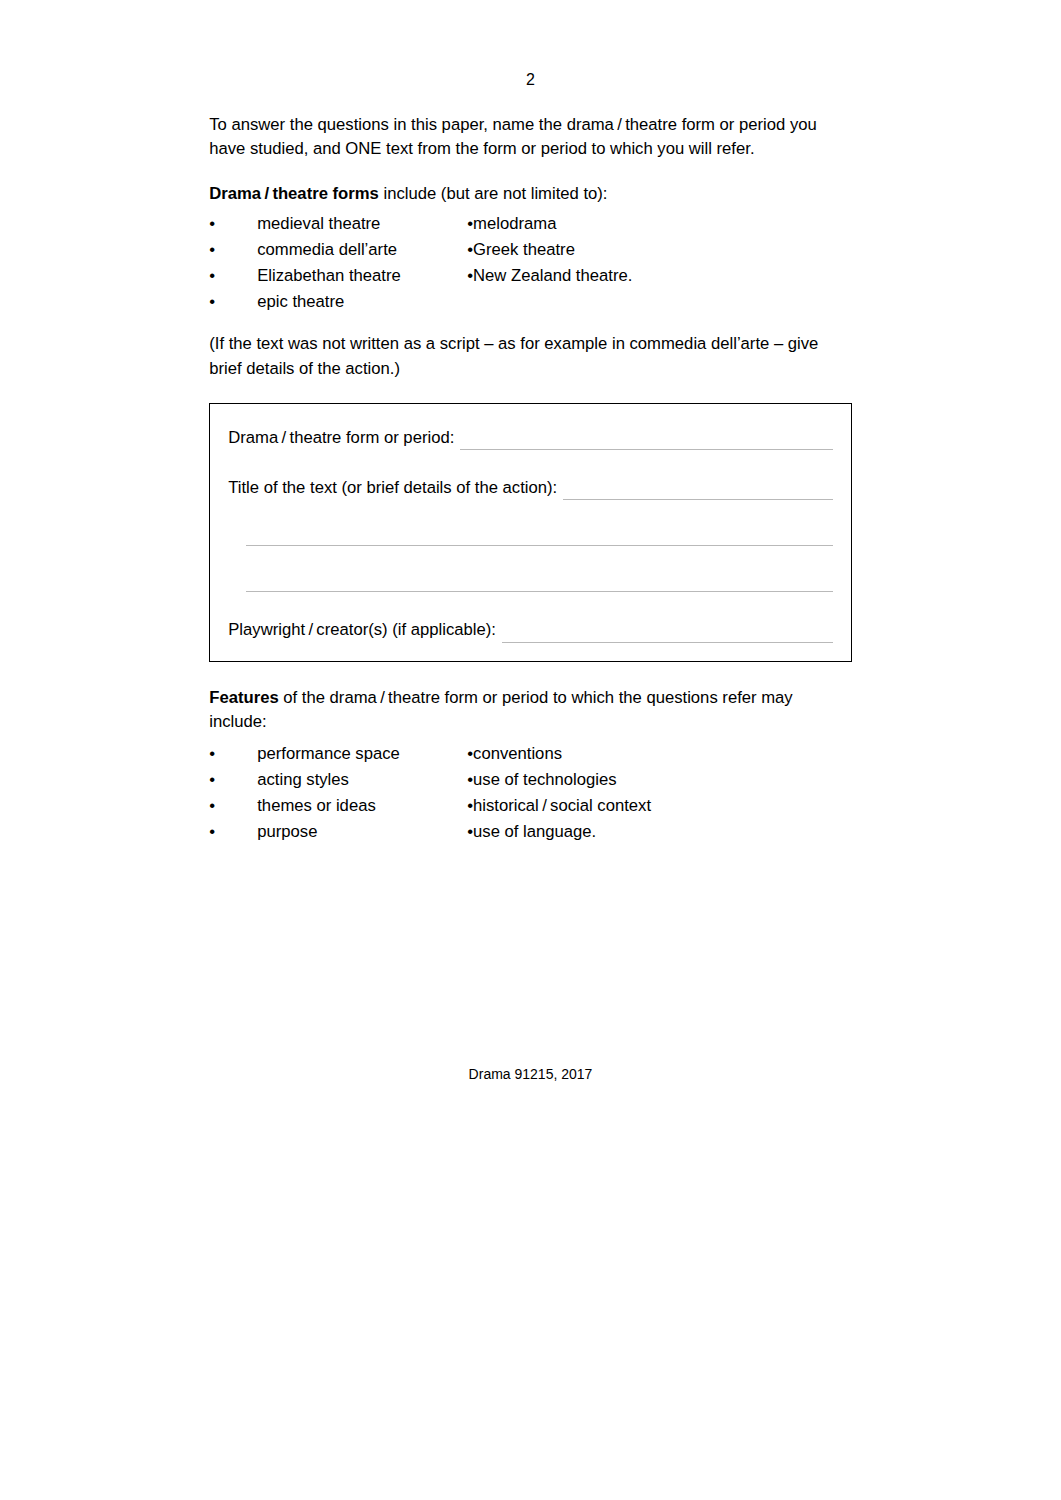2
To answer the questions in this paper, name the drama / theatre form or period you have studied, and ONE text from the form or period to which you will refer.
Drama / theatre forms include (but are not limited to):
•medieval theatre•melodrama
•commedia dell’arte•Greek theatre
•Elizabethan theatre•New Zealand theatre.
•epic theatre
(If the text was not written as a script – as for example in commedia dell’arte – give brief details of the action.)
Drama / theatre form or period:
Title of the text (or brief details of the action):
Playwright / creator(s) (if applicable):
Features of the drama / theatre form or period to which the questions refer may include:
•performance space•conventions
•acting styles•use of technologies
•themes or ideas•historical / social context
•purpose•use of language.
Drama 91215, 2017